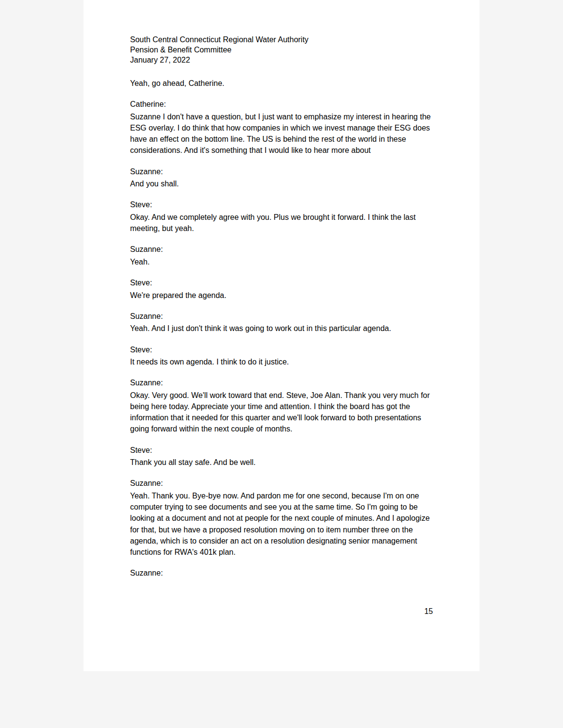South Central Connecticut Regional Water Authority
Pension & Benefit Committee
January 27, 2022
Yeah, go ahead, Catherine.
Catherine:
Suzanne I don't have a question, but I just want to emphasize my interest in hearing the ESG overlay. I do think that how companies in which we invest manage their ESG does have an effect on the bottom line. The US is behind the rest of the world in these considerations. And it's something that I would like to hear more about
Suzanne:
And you shall.
Steve:
Okay. And we completely agree with you. Plus we brought it forward. I think the last meeting, but yeah.
Suzanne:
Yeah.
Steve:
We're prepared the agenda.
Suzanne:
Yeah. And I just don't think it was going to work out in this particular agenda.
Steve:
It needs its own agenda. I think to do it justice.
Suzanne:
Okay. Very good. We'll work toward that end. Steve, Joe Alan. Thank you very much for being here today. Appreciate your time and attention. I think the board has got the information that it needed for this quarter and we'll look forward to both presentations going forward within the next couple of months.
Steve:
Thank you all stay safe. And be well.
Suzanne:
Yeah. Thank you. Bye-bye now. And pardon me for one second, because I'm on one computer trying to see documents and see you at the same time. So I'm going to be looking at a document and not at people for the next couple of minutes. And I apologize for that, but we have a proposed resolution moving on to item number three on the agenda, which is to consider an act on a resolution designating senior management functions for RWA's 401k plan.
Suzanne:
15